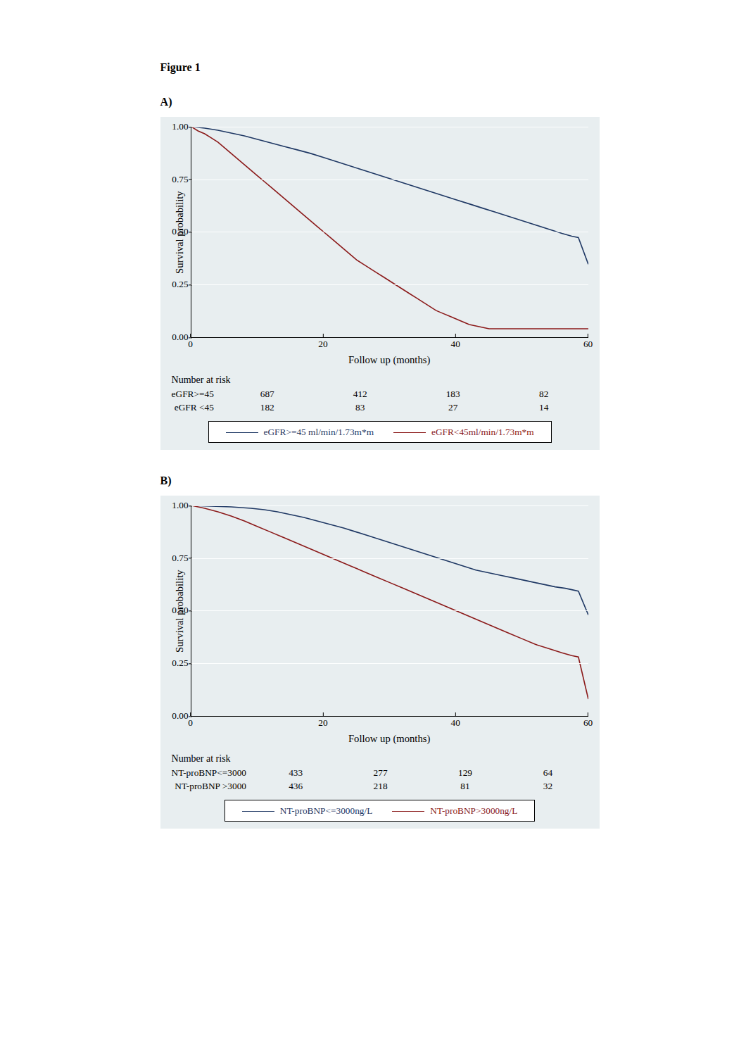Figure 1
A)
Survival probability
1.00
0.75
0.50
0.25
0.00
0
20
40
60
Follow up (months)
Number at risk
| eGFR>=45 | 687 | 412 | 183 | 82 |
| eGFR <45 | 182 | 83 | 27 | 14 |
eGFR>=45 ml/min/1.73m*m
eGFR<45ml/min/1.73m*m
B)
Survival probability
1.00
0.75
0.50
0.25
0.00
0
20
40
60
Follow up (months)
Number at risk
| NT-proBNP<=3000 | 433 | 277 | 129 | 64 |
| NT-proBNP >3000 | 436 | 218 | 81 | 32 |
NT-proBNP<=3000ng/L
NT-proBNP>3000ng/L